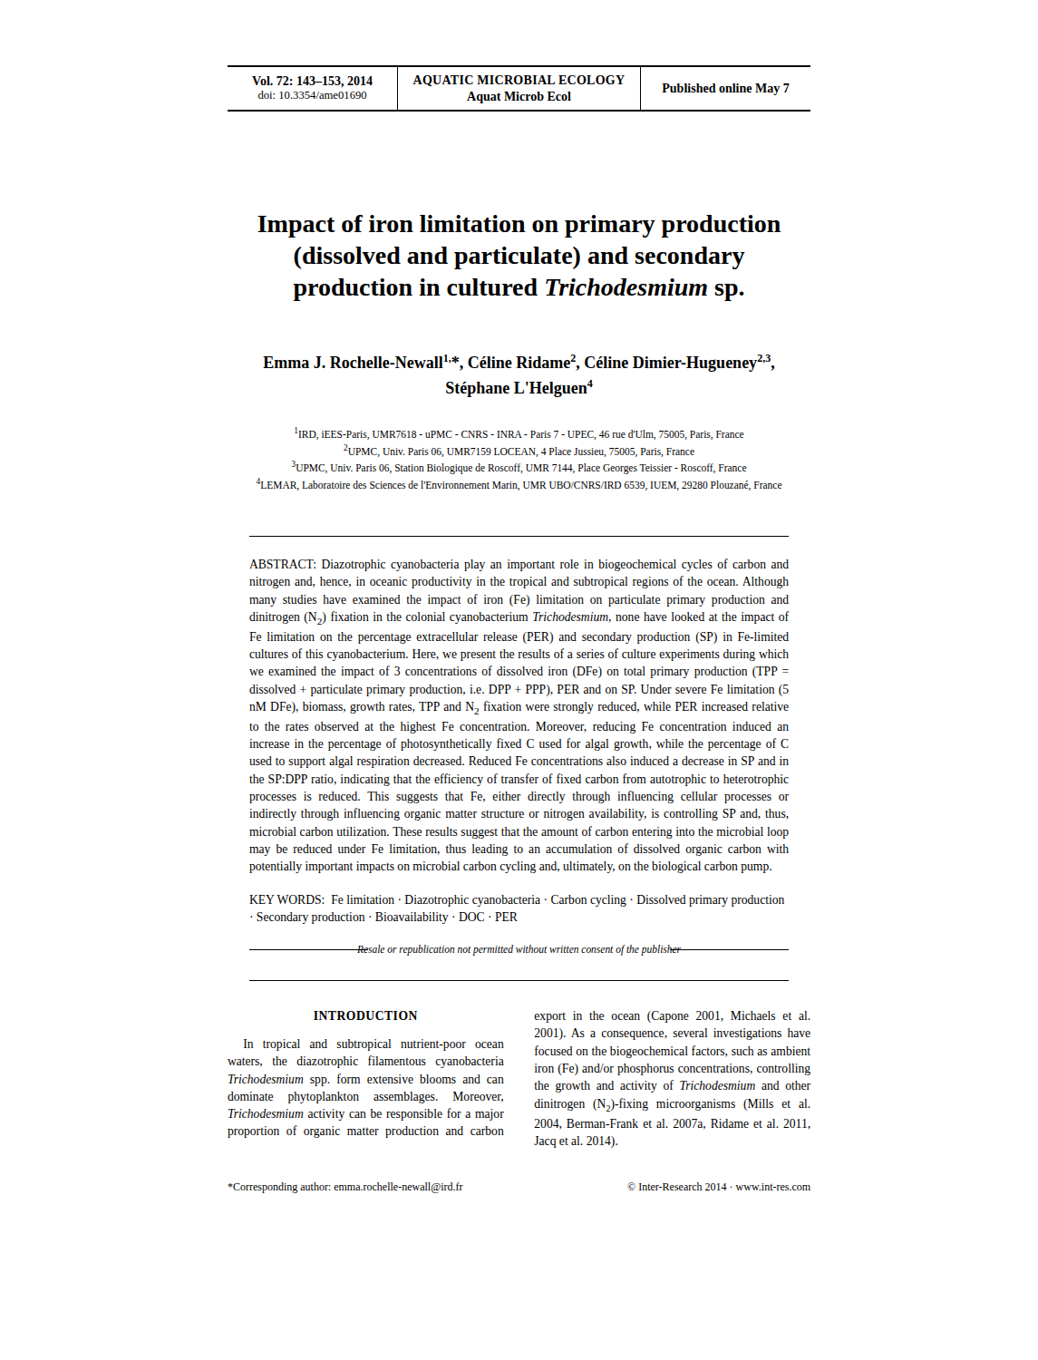Vol. 72: 143–153, 2014
doi: 10.3354/ame01690
AQUATIC MICROBIAL ECOLOGY
Aquat Microb Ecol
Published online May 7
Impact of iron limitation on primary production (dissolved and particulate) and secondary production in cultured Trichodesmium sp.
Emma J. Rochelle-Newall1,*, Céline Ridame2, Céline Dimier-Hugueney2,3,
Stéphane L'Helguen4
1IRD, iEES-Paris, UMR7618 - uPMC - CNRS - INRA - Paris 7 - UPEC, 46 rue d'Ulm, 75005, Paris, France
2UPMC, Univ. Paris 06, UMR7159 LOCEAN, 4 Place Jussieu, 75005, Paris, France
3UPMC, Univ. Paris 06, Station Biologique de Roscoff, UMR 7144, Place Georges Teissier - Roscoff, France
4LEMAR, Laboratoire des Sciences de l'Environnement Marin, UMR UBO/CNRS/IRD 6539, IUEM, 29280 Plouzané, France
ABSTRACT: Diazotrophic cyanobacteria play an important role in biogeochemical cycles of carbon and nitrogen and, hence, in oceanic productivity in the tropical and subtropical regions of the ocean. Although many studies have examined the impact of iron (Fe) limitation on particulate primary production and dinitrogen (N2) fixation in the colonial cyanobacterium Trichodesmium, none have looked at the impact of Fe limitation on the percentage extracellular release (PER) and secondary production (SP) in Fe-limited cultures of this cyanobacterium. Here, we present the results of a series of culture experiments during which we examined the impact of 3 concentrations of dissolved iron (DFe) on total primary production (TPP = dissolved + particulate primary production, i.e. DPP + PPP), PER and on SP. Under severe Fe limitation (5 nM DFe), biomass, growth rates, TPP and N2 fixation were strongly reduced, while PER increased relative to the rates observed at the highest Fe concentration. Moreover, reducing Fe concentration induced an increase in the percentage of photosynthetically fixed C used for algal growth, while the percentage of C used to support algal respiration decreased. Reduced Fe concentrations also induced a decrease in SP and in the SP:DPP ratio, indicating that the efficiency of transfer of fixed carbon from autotrophic to heterotrophic processes is reduced. This suggests that Fe, either directly through influencing cellular processes or indirectly through influencing organic matter structure or nitrogen availability, is controlling SP and, thus, microbial carbon utilization. These results suggest that the amount of carbon entering into the microbial loop may be reduced under Fe limitation, thus leading to an accumulation of dissolved organic carbon with potentially important impacts on microbial carbon cycling and, ultimately, on the biological carbon pump.
KEY WORDS: Fe limitation · Diazotrophic cyanobacteria · Carbon cycling · Dissolved primary production · Secondary production · Bioavailability · DOC · PER
Resale or republication not permitted without written consent of the publisher
INTRODUCTION
In tropical and subtropical nutrient-poor ocean waters, the diazotrophic filamentous cyanobacteria Trichodesmium spp. form extensive blooms and can dominate phytoplankton assemblages. Moreover, Trichodesmium activity can be responsible for a major proportion of organic matter production and carbon export in the ocean (Capone 2001, Michaels et al. 2001). As a consequence, several investigations have focused on the biogeochemical factors, such as ambient iron (Fe) and/or phosphorus concentrations, controlling the growth and activity of Trichodesmium and other dinitrogen (N2)-fixing microorganisms (Mills et al. 2004, Berman-Frank et al. 2007a, Ridame et al. 2011, Jacq et al. 2014).
*Corresponding author: emma.rochelle-newall@ird.fr
© Inter-Research 2014 · www.int-res.com